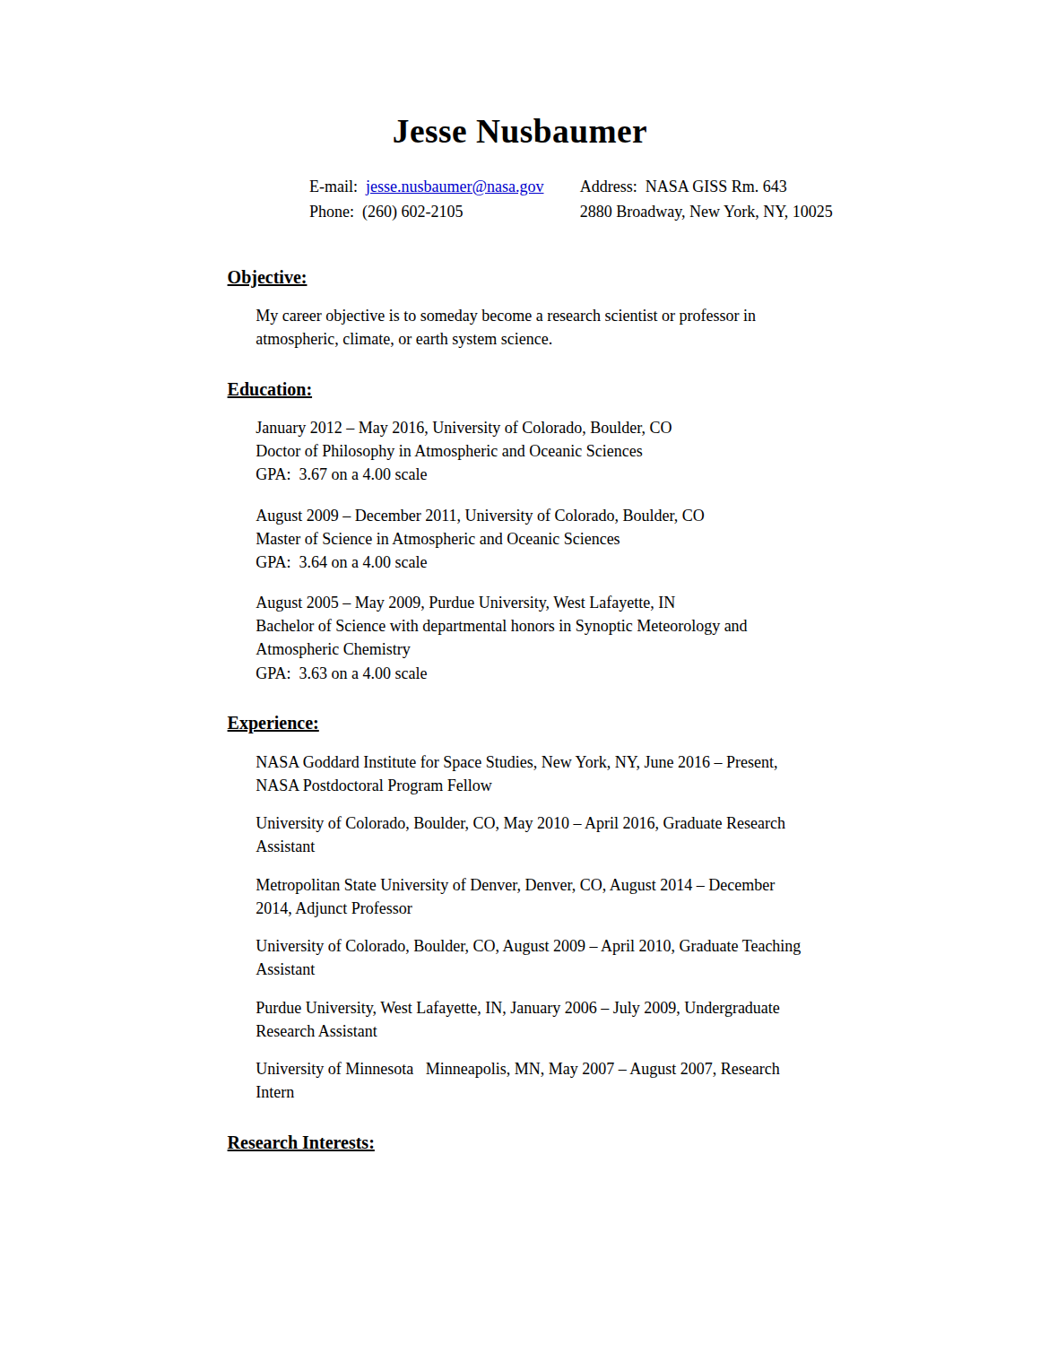Jesse Nusbaumer
| E-mail: jesse.nusbaumer@nasa.gov | Address: NASA GISS Rm. 643 |
| Phone: (260) 602-2105 | 2880 Broadway, New York, NY, 10025 |
Objective:
My career objective is to someday become a research scientist or professor in atmospheric, climate, or earth system science.
Education:
January 2012 – May 2016, University of Colorado, Boulder, CO
Doctor of Philosophy in Atmospheric and Oceanic Sciences
GPA: 3.67 on a 4.00 scale
August 2009 – December 2011, University of Colorado, Boulder, CO
Master of Science in Atmospheric and Oceanic Sciences
GPA: 3.64 on a 4.00 scale
August 2005 – May 2009, Purdue University, West Lafayette, IN
Bachelor of Science with departmental honors in Synoptic Meteorology and Atmospheric Chemistry
GPA: 3.63 on a 4.00 scale
Experience:
NASA Goddard Institute for Space Studies, New York, NY, June 2016 – Present, NASA Postdoctoral Program Fellow
University of Colorado, Boulder, CO, May 2010 – April 2016, Graduate Research Assistant
Metropolitan State University of Denver, Denver, CO, August 2014 – December 2014, Adjunct Professor
University of Colorado, Boulder, CO, August 2009 – April 2010, Graduate Teaching Assistant
Purdue University, West Lafayette, IN, January 2006 – July 2009, Undergraduate Research Assistant
University of Minnesota Minneapolis, MN, May 2007 – August 2007, Research Intern
Research Interests: